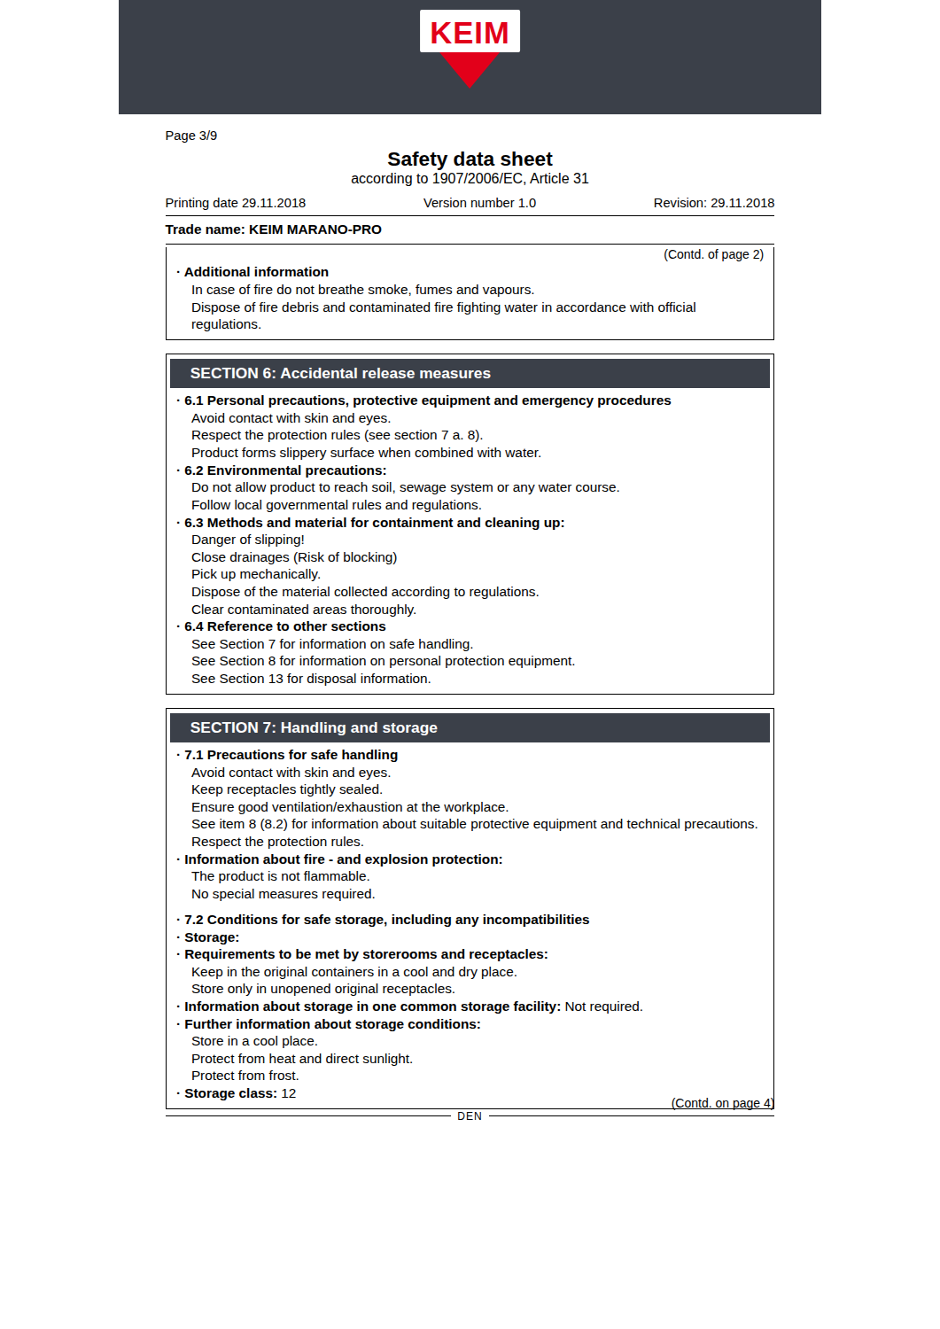KEIM
Page 3/9
Safety data sheet
according to 1907/2006/EC, Article 31
Printing date 29.11.2018
Version number 1.0
Revision: 29.11.2018
Trade name: KEIM MARANO-PRO
(Contd. of page 2)
Additional information
In case of fire do not breathe smoke, fumes and vapours.
Dispose of fire debris and contaminated fire fighting water in accordance with official regulations.
SECTION 6: Accidental release measures
6.1 Personal precautions, protective equipment and emergency procedures
Avoid contact with skin and eyes.
Respect the protection rules (see section 7 a. 8).
Product forms slippery surface when combined with water.
6.2 Environmental precautions:
Do not allow product to reach soil, sewage system or any water course.
Follow local governmental rules and regulations.
6.3 Methods and material for containment and cleaning up:
Danger of slipping!
Close drainages (Risk of blocking)
Pick up mechanically.
Dispose of the material collected according to regulations.
Clear contaminated areas thoroughly.
6.4 Reference to other sections
See Section 7 for information on safe handling.
See Section 8 for information on personal protection equipment.
See Section 13 for disposal information.
SECTION 7: Handling and storage
7.1 Precautions for safe handling
Avoid contact with skin and eyes.
Keep receptacles tightly sealed.
Ensure good ventilation/exhaustion at the workplace.
See item 8 (8.2) for information about suitable protective equipment and technical precautions.
Respect the protection rules.
Information about fire - and explosion protection:
The product is not flammable.
No special measures required.
7.2 Conditions for safe storage, including any incompatibilities
Storage:
Requirements to be met by storerooms and receptacles:
Keep in the original containers in a cool and dry place.
Store only in unopened original receptacles.
Information about storage in one common storage facility: Not required.
Further information about storage conditions:
Store in a cool place.
Protect from heat and direct sunlight.
Protect from frost.
Storage class: 12
(Contd. on page 4)
DEN